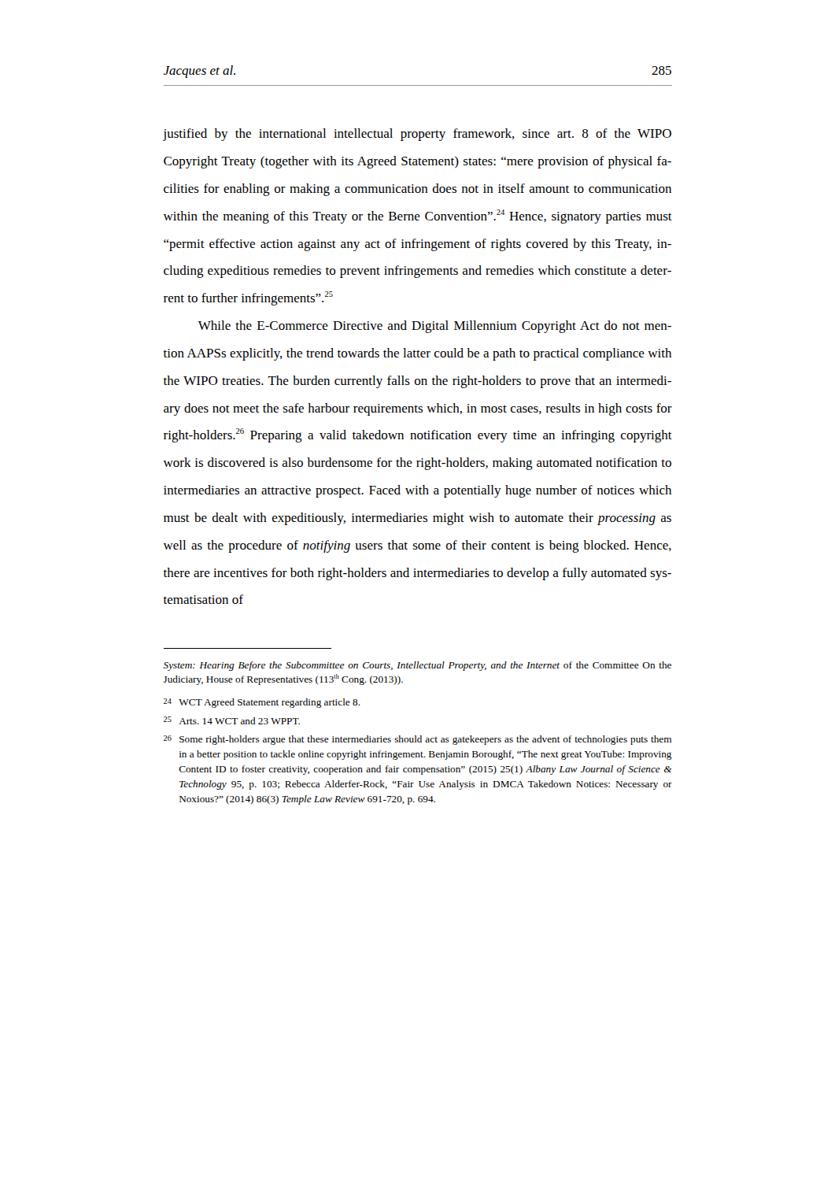Jacques et al. 285
justified by the international intellectual property framework, since art. 8 of the WIPO Copyright Treaty (together with its Agreed Statement) states: “mere provision of physical facilities for enabling or making a communication does not in itself amount to communication within the meaning of this Treaty or the Berne Convention”.24 Hence, signatory parties must “permit effective action against any act of infringement of rights covered by this Treaty, including expeditious remedies to prevent infringements and remedies which constitute a deterrent to further infringements”.25
While the E-Commerce Directive and Digital Millennium Copyright Act do not mention AAPSs explicitly, the trend towards the latter could be a path to practical compliance with the WIPO treaties. The burden currently falls on the right-holders to prove that an intermediary does not meet the safe harbour requirements which, in most cases, results in high costs for right-holders.26 Preparing a valid takedown notification every time an infringing copyright work is discovered is also burdensome for the right-holders, making automated notification to intermediaries an attractive prospect. Faced with a potentially huge number of notices which must be dealt with expeditiously, intermediaries might wish to automate their processing as well as the procedure of notifying users that some of their content is being blocked. Hence, there are incentives for both right-holders and intermediaries to develop a fully automated systematisation of
System: Hearing Before the Subcommittee on Courts, Intellectual Property, and the Internet of the Committee On the Judiciary, House of Representatives (113th Cong. (2013)).
24 WCT Agreed Statement regarding article 8.
25 Arts. 14 WCT and 23 WPPT.
26 Some right-holders argue that these intermediaries should act as gatekeepers as the advent of technologies puts them in a better position to tackle online copyright infringement. Benjamin Boroughf, “The next great YouTube: Improving Content ID to foster creativity, cooperation and fair compensation” (2015) 25(1) Albany Law Journal of Science & Technology 95, p. 103; Rebecca Alderfer-Rock, “Fair Use Analysis in DMCA Takedown Notices: Necessary or Noxious?” (2014) 86(3) Temple Law Review 691-720, p. 694.